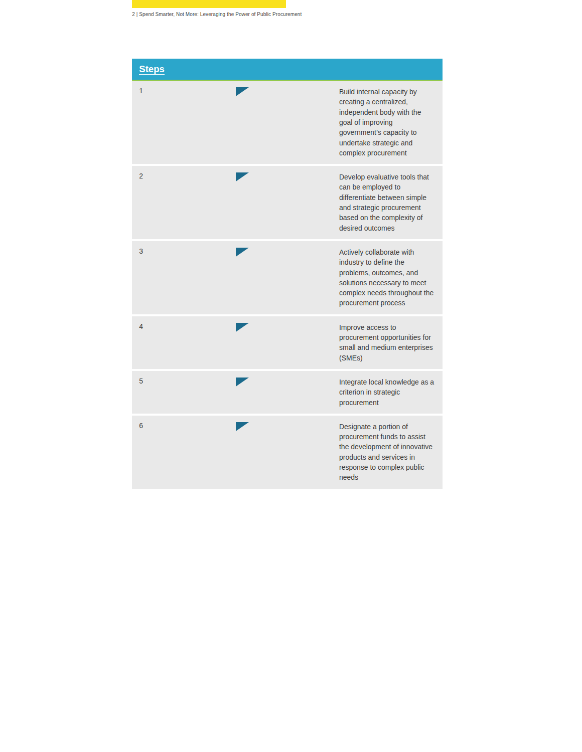2 | Spend Smarter, Not More: Leveraging the Power of Public Procurement
| Steps |
| --- |
| 1 | | Build internal capacity by creating a centralized, independent body with the goal of improving government’s capacity to undertake strategic and complex procurement |
| 2 | | Develop evaluative tools that can be employed to differentiate between simple and strategic procurement based on the complexity of desired outcomes |
| 3 | | Actively collaborate with industry to define the problems, outcomes, and solutions necessary to meet complex needs throughout the procurement process |
| 4 | | Improve access to procurement opportunities for small and medium enterprises (SMEs) |
| 5 | | Integrate local knowledge as a criterion in strategic procurement |
| 6 | | Designate a portion of procurement funds to assist the development of innovative products and services in response to complex public needs |